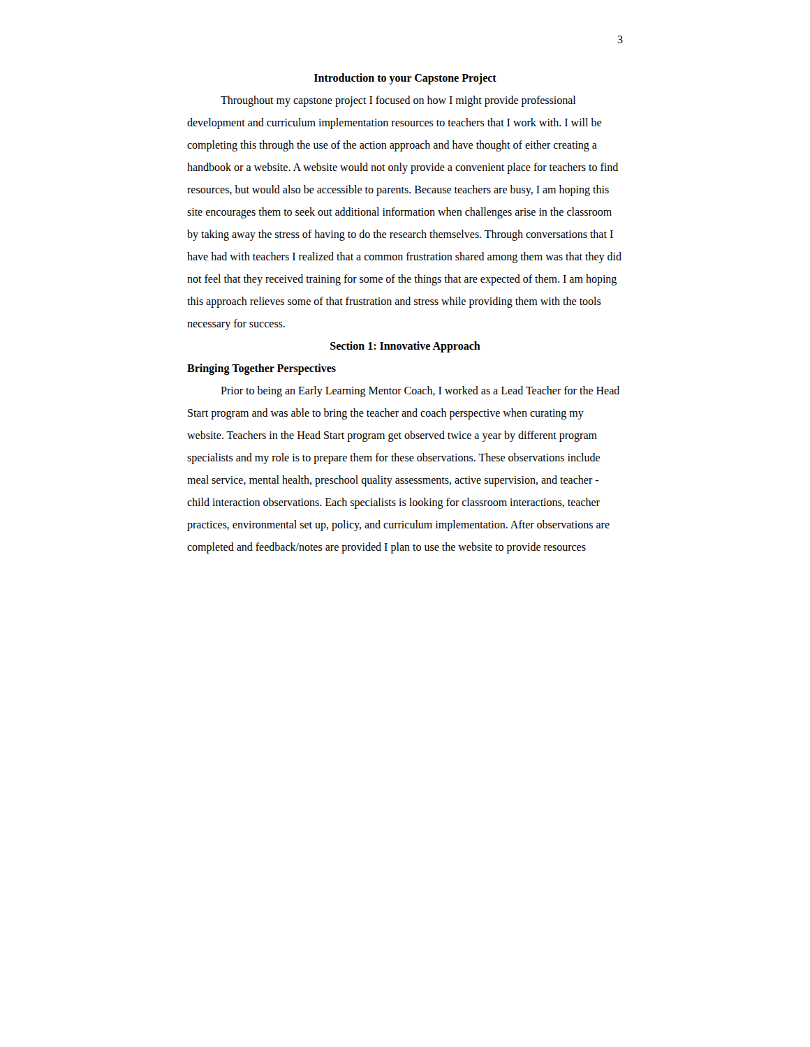3
Introduction to your Capstone Project
Throughout my capstone project I focused on how I might provide professional development and curriculum implementation resources to teachers that I work with. I will be completing this through the use of the action approach and have thought of either creating a handbook or a website. A website would not only provide a convenient place for teachers to find resources, but would also be accessible to parents. Because teachers are busy, I am hoping this site encourages them to seek out additional information when challenges arise in the classroom by taking away the stress of having to do the research themselves. Through conversations that I have had with teachers I realized that a common frustration shared among them was that they did not feel that they received training for some of the things that are expected of them. I am hoping this approach relieves some of that frustration and stress while providing them with the tools necessary for success.
Section 1: Innovative Approach
Bringing Together Perspectives
Prior to being an Early Learning Mentor Coach, I worked as a Lead Teacher for the Head Start program and was able to bring the teacher and coach perspective when curating my website. Teachers in the Head Start program get observed twice a year by different program specialists and my role is to prepare them for these observations. These observations include meal service, mental health, preschool quality assessments, active supervision, and teacher - child interaction observations. Each specialists is looking for classroom interactions, teacher practices, environmental set up, policy, and curriculum implementation. After observations are completed and feedback/notes are provided I plan to use the website to provide resources